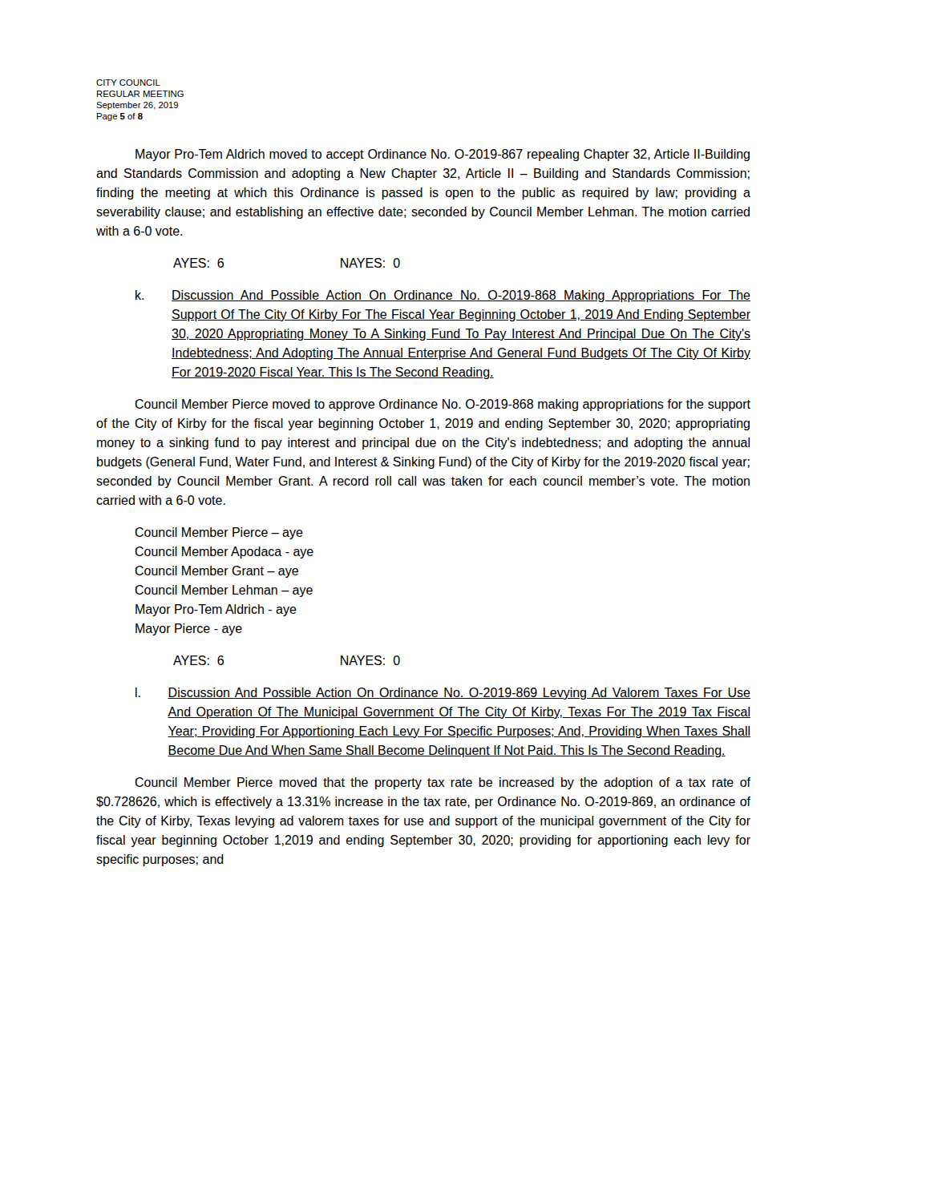CITY COUNCIL
REGULAR MEETING
September 26, 2019
Page 5 of 8
Mayor Pro-Tem Aldrich moved to accept Ordinance No. O-2019-867 repealing Chapter 32, Article II-Building and Standards Commission and adopting a New Chapter 32, Article II – Building and Standards Commission; finding the meeting at which this Ordinance is passed is open to the public as required by law; providing a severability clause; and establishing an effective date; seconded by Council Member Lehman. The motion carried with a 6-0 vote.
AYES: 6 NAYES: 0
k. Discussion And Possible Action On Ordinance No. O-2019-868 Making Appropriations For The Support Of The City Of Kirby For The Fiscal Year Beginning October 1, 2019 And Ending September 30, 2020 Appropriating Money To A Sinking Fund To Pay Interest And Principal Due On The City's Indebtedness; And Adopting The Annual Enterprise And General Fund Budgets Of The City Of Kirby For 2019-2020 Fiscal Year. This Is The Second Reading.
Council Member Pierce moved to approve Ordinance No. O-2019-868 making appropriations for the support of the City of Kirby for the fiscal year beginning October 1, 2019 and ending September 30, 2020; appropriating money to a sinking fund to pay interest and principal due on the City's indebtedness; and adopting the annual budgets (General Fund, Water Fund, and Interest & Sinking Fund) of the City of Kirby for the 2019-2020 fiscal year; seconded by Council Member Grant. A record roll call was taken for each council member’s vote. The motion carried with a 6-0 vote.
Council Member Pierce – aye
Council Member Apodaca - aye
Council Member Grant – aye
Council Member Lehman – aye
Mayor Pro-Tem Aldrich - aye
Mayor Pierce - aye
AYES: 6 NAYES: 0
l. Discussion And Possible Action On Ordinance No. O-2019-869 Levying Ad Valorem Taxes For Use And Operation Of The Municipal Government Of The City Of Kirby, Texas For The 2019 Tax Fiscal Year; Providing For Apportioning Each Levy For Specific Purposes; And, Providing When Taxes Shall Become Due And When Same Shall Become Delinquent If Not Paid. This Is The Second Reading.
Council Member Pierce moved that the property tax rate be increased by the adoption of a tax rate of $0.728626, which is effectively a 13.31% increase in the tax rate, per Ordinance No. O-2019-869, an ordinance of the City of Kirby, Texas levying ad valorem taxes for use and support of the municipal government of the City for fiscal year beginning October 1,2019 and ending September 30, 2020; providing for apportioning each levy for specific purposes; and